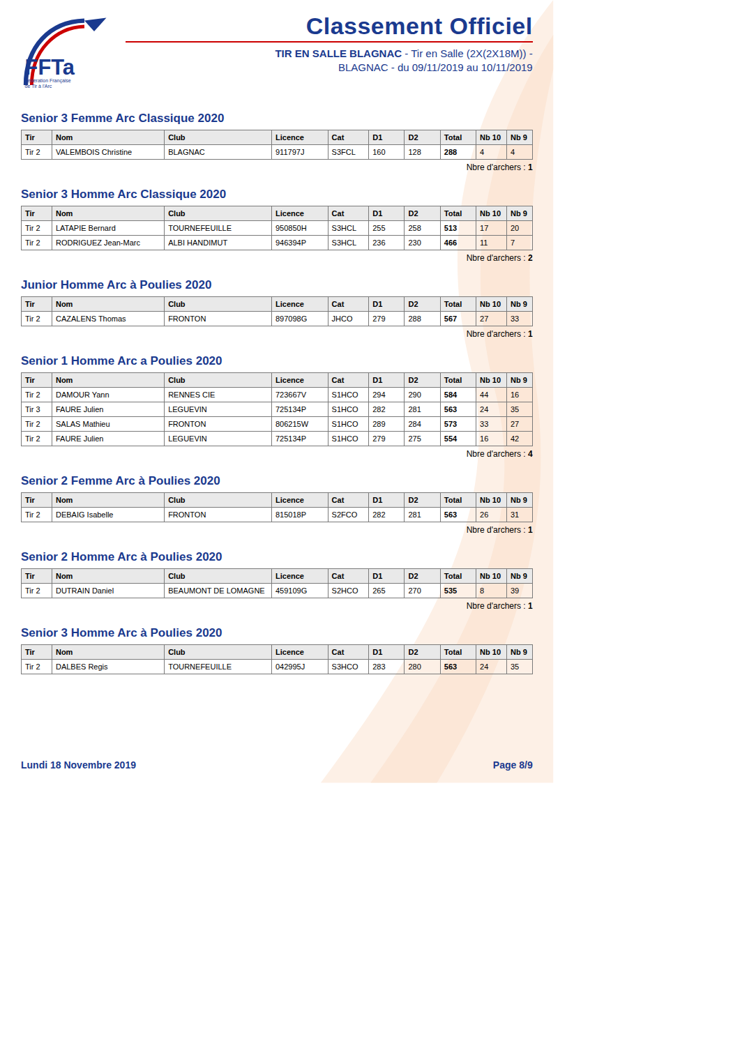FFTa Fédération Française de Tir à l'Arc
Classement Officiel
TIR EN SALLE BLAGNAC - Tir en Salle (2X(2X18M)) -
BLAGNAC - du 09/11/2019 au 10/11/2019
Senior 3 Femme Arc Classique 2020
| Tir | Nom | Club | Licence | Cat | D1 | D2 | Total | Nb 10 | Nb 9 |
| --- | --- | --- | --- | --- | --- | --- | --- | --- | --- |
| Tir 2 | VALEMBOIS Christine | BLAGNAC | 911797J | S3FCL | 160 | 128 | 288 | 4 | 4 |
Nbre d'archers : 1
Senior 3 Homme Arc Classique 2020
| Tir | Nom | Club | Licence | Cat | D1 | D2 | Total | Nb 10 | Nb 9 |
| --- | --- | --- | --- | --- | --- | --- | --- | --- | --- |
| Tir 2 | LATAPIE Bernard | TOURNEFEUILLE | 950850H | S3HCL | 255 | 258 | 513 | 17 | 20 |
| Tir 2 | RODRIGUEZ Jean-Marc | ALBI HANDIMUT | 946394P | S3HCL | 236 | 230 | 466 | 11 | 7 |
Nbre d'archers : 2
Junior Homme Arc à Poulies 2020
| Tir | Nom | Club | Licence | Cat | D1 | D2 | Total | Nb 10 | Nb 9 |
| --- | --- | --- | --- | --- | --- | --- | --- | --- | --- |
| Tir 2 | CAZALENS Thomas | FRONTON | 897098G | JHCO | 279 | 288 | 567 | 27 | 33 |
Nbre d'archers : 1
Senior 1 Homme Arc a Poulies 2020
| Tir | Nom | Club | Licence | Cat | D1 | D2 | Total | Nb 10 | Nb 9 |
| --- | --- | --- | --- | --- | --- | --- | --- | --- | --- |
| Tir 2 | DAMOUR Yann | RENNES CIE | 723667V | S1HCO | 294 | 290 | 584 | 44 | 16 |
| Tir 3 | FAURE Julien | LEGUEVIN | 725134P | S1HCO | 282 | 281 | 563 | 24 | 35 |
| Tir 2 | SALAS Mathieu | FRONTON | 806215W | S1HCO | 289 | 284 | 573 | 33 | 27 |
| Tir 2 | FAURE Julien | LEGUEVIN | 725134P | S1HCO | 279 | 275 | 554 | 16 | 42 |
Nbre d'archers : 4
Senior 2 Femme Arc à Poulies 2020
| Tir | Nom | Club | Licence | Cat | D1 | D2 | Total | Nb 10 | Nb 9 |
| --- | --- | --- | --- | --- | --- | --- | --- | --- | --- |
| Tir 2 | DEBAIG Isabelle | FRONTON | 815018P | S2FCO | 282 | 281 | 563 | 26 | 31 |
Nbre d'archers : 1
Senior 2 Homme Arc à Poulies 2020
| Tir | Nom | Club | Licence | Cat | D1 | D2 | Total | Nb 10 | Nb 9 |
| --- | --- | --- | --- | --- | --- | --- | --- | --- | --- |
| Tir 2 | DUTRAIN Daniel | BEAUMONT DE LOMAGNE | 459109G | S2HCO | 265 | 270 | 535 | 8 | 39 |
Nbre d'archers : 1
Senior 3 Homme Arc à Poulies 2020
| Tir | Nom | Club | Licence | Cat | D1 | D2 | Total | Nb 10 | Nb 9 |
| --- | --- | --- | --- | --- | --- | --- | --- | --- | --- |
| Tir 2 | DALBES Regis | TOURNEFEUILLE | 042995J | S3HCO | 283 | 280 | 563 | 24 | 35 |
Lundi 18 Novembre 2019
Page 8/9